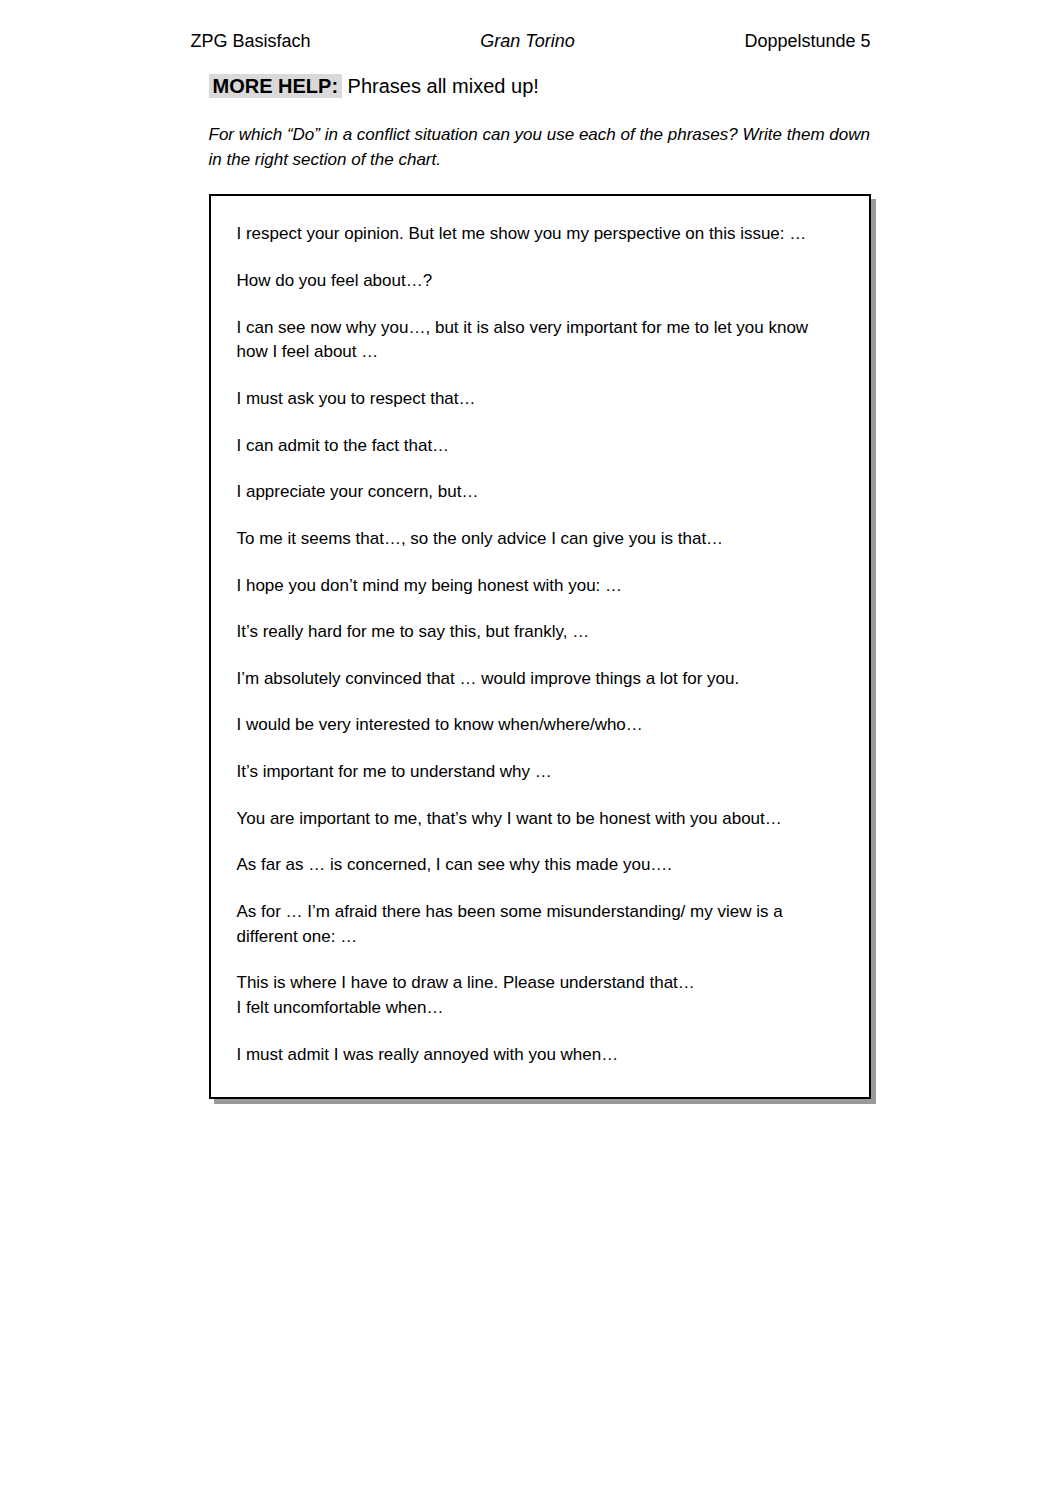ZPG Basisfach Gran Torino Doppelstunde 5
MORE HELP: Phrases all mixed up!
For which “Do” in a conflict situation can you use each of the phrases? Write them down in the right section of the chart.
I respect your opinion. But let me show you my perspective on this issue: …
How do you feel about…?
I can see now why you…, but it is also very important for me to let you know how I feel about …
I must ask you to respect that…
I can admit to the fact that…
I appreciate your concern, but…
To me it seems that…, so the only advice I can give you is that…
I hope you don’t mind my being honest with you: …
It’s really hard for me to say this, but frankly, …
I’m absolutely convinced that … would improve things a lot for you.
I would be very interested to know when/where/who…
It’s important for me to understand why …
You are important to me, that’s why I want to be honest with you about…
As far as … is concerned, I can see why this made you….
As for … I’m afraid there has been some misunderstanding/ my view is a different one: …
This is where I have to draw a line. Please understand that…
I felt uncomfortable when…
I must admit I was really annoyed with you when…